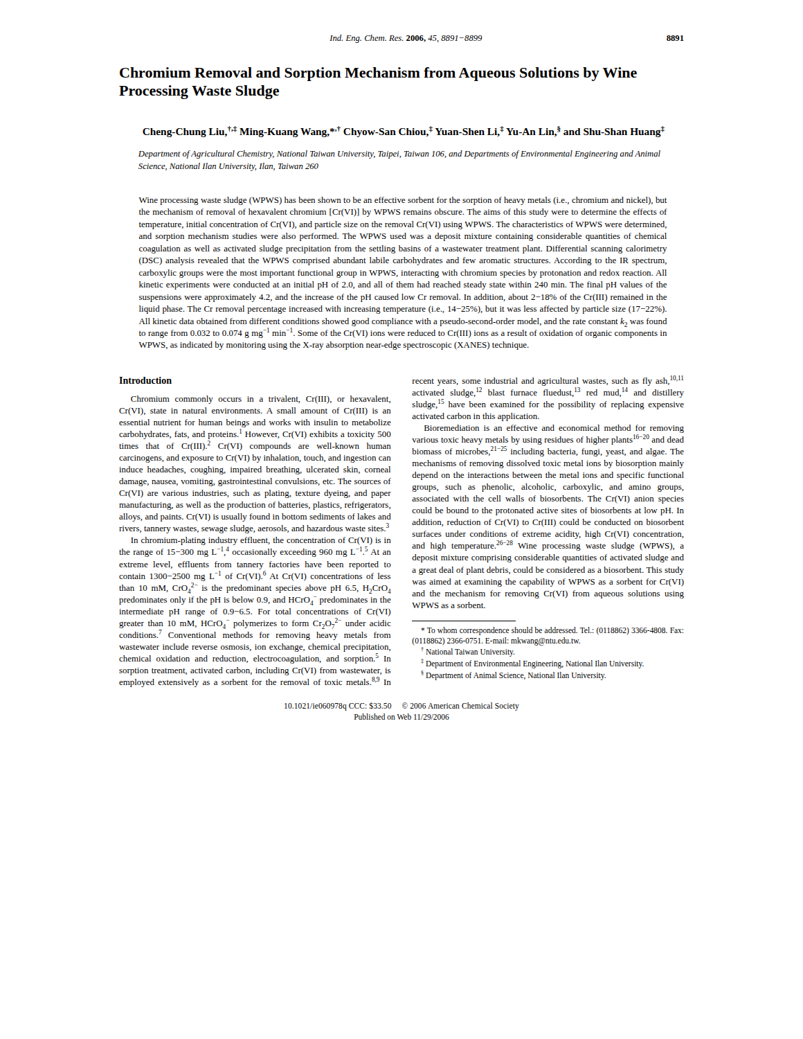Ind. Eng. Chem. Res. 2006, 45, 8891−8899 8891
Chromium Removal and Sorption Mechanism from Aqueous Solutions by Wine Processing Waste Sludge
Cheng-Chung Liu,†,‡ Ming-Kuang Wang,*,† Chyow-San Chiou,‡ Yuan-Shen Li,‡ Yu-An Lin,§ and Shu-Shan Huang‡
Department of Agricultural Chemistry, National Taiwan University, Taipei, Taiwan 106, and Departments of Environmental Engineering and Animal Science, National Ilan University, Ilan, Taiwan 260
Wine processing waste sludge (WPWS) has been shown to be an effective sorbent for the sorption of heavy metals (i.e., chromium and nickel), but the mechanism of removal of hexavalent chromium [Cr(VI)] by WPWS remains obscure. The aims of this study were to determine the effects of temperature, initial concentration of Cr(VI), and particle size on the removal Cr(VI) using WPWS. The characteristics of WPWS were determined, and sorption mechanism studies were also performed. The WPWS used was a deposit mixture containing considerable quantities of chemical coagulation as well as activated sludge precipitation from the settling basins of a wastewater treatment plant. Differential scanning calorimetry (DSC) analysis revealed that the WPWS comprised abundant labile carbohydrates and few aromatic structures. According to the IR spectrum, carboxylic groups were the most important functional group in WPWS, interacting with chromium species by protonation and redox reaction. All kinetic experiments were conducted at an initial pH of 2.0, and all of them had reached steady state within 240 min. The final pH values of the suspensions were approximately 4.2, and the increase of the pH caused low Cr removal. In addition, about 2−18% of the Cr(III) remained in the liquid phase. The Cr removal percentage increased with increasing temperature (i.e., 14−25%), but it was less affected by particle size (17−22%). All kinetic data obtained from different conditions showed good compliance with a pseudo-second-order model, and the rate constant k2 was found to range from 0.032 to 0.074 g mg−1 min−1. Some of the Cr(VI) ions were reduced to Cr(III) ions as a result of oxidation of organic components in WPWS, as indicated by monitoring using the X-ray absorption near-edge spectroscopic (XANES) technique.
Introduction
Chromium commonly occurs in a trivalent, Cr(III), or hexavalent, Cr(VI), state in natural environments. A small amount of Cr(III) is an essential nutrient for human beings and works with insulin to metabolize carbohydrates, fats, and proteins.1 However, Cr(VI) exhibits a toxicity 500 times that of Cr(III).2 Cr(VI) compounds are well-known human carcinogens, and exposure to Cr(VI) by inhalation, touch, and ingestion can induce headaches, coughing, impaired breathing, ulcerated skin, corneal damage, nausea, vomiting, gastrointestinal convulsions, etc. The sources of Cr(VI) are various industries, such as plating, texture dyeing, and paper manufacturing, as well as the production of batteries, plastics, refrigerators, alloys, and paints. Cr(VI) is usually found in bottom sediments of lakes and rivers, tannery wastes, sewage sludge, aerosols, and hazardous waste sites.3
In chromium-plating industry effluent, the concentration of Cr(VI) is in the range of 15−300 mg L−1,4 occasionally exceeding 960 mg L−1.5 At an extreme level, effluents from tannery factories have been reported to contain 1300−2500 mg L−1 of Cr(VI).6 At Cr(VI) concentrations of less than 10 mM, CrO42− is the predominant species above pH 6.5, H2CrO4 predominates only if the pH is below 0.9, and HCrO4− predominates in the intermediate pH range of 0.9−6.5. For total concentrations of Cr(VI) greater than 10 mM, HCrO4− polymerizes to form Cr2O72− under acidic conditions.7 Conventional methods for removing heavy metals from wastewater include reverse osmosis, ion exchange, chemical precipitation, chemical oxidation and reduction, electrocoagulation, and sorption.5 In sorption treatment, activated carbon, including Cr(VI) from wastewater, is employed extensively as a sorbent for the removal of toxic metals.8,9 In recent years, some industrial and agricultural wastes, such as fly ash,10,11 activated sludge,12 blast furnace fluedust,13 red mud,14 and distillery sludge,15 have been examined for the possibility of replacing expensive activated carbon in this application.
Bioremediation is an effective and economical method for removing various toxic heavy metals by using residues of higher plants16−20 and dead biomass of microbes,21−25 including bacteria, fungi, yeast, and algae. The mechanisms of removing dissolved toxic metal ions by biosorption mainly depend on the interactions between the metal ions and specific functional groups, such as phenolic, alcoholic, carboxylic, and amino groups, associated with the cell walls of biosorbents. The Cr(VI) anion species could be bound to the protonated active sites of biosorbents at low pH. In addition, reduction of Cr(VI) to Cr(III) could be conducted on biosorbent surfaces under conditions of extreme acidity, high Cr(VI) concentration, and high temperature.26−28 Wine processing waste sludge (WPWS), a deposit mixture comprising considerable quantities of activated sludge and a great deal of plant debris, could be considered as a biosorbent. This study was aimed at examining the capability of WPWS as a sorbent for Cr(VI) and the mechanism for removing Cr(VI) from aqueous solutions using WPWS as a sorbent.
* To whom correspondence should be addressed. Tel.: (0118862) 3366-4808. Fax: (0118862) 2366-0751. E-mail: mkwang@ntu.edu.tw.
† National Taiwan University.
‡ Department of Environmental Engineering, National Ilan University.
§ Department of Animal Science, National Ilan University.
10.1021/ie060978q CCC: $33.50 © 2006 American Chemical Society
Published on Web 11/29/2006